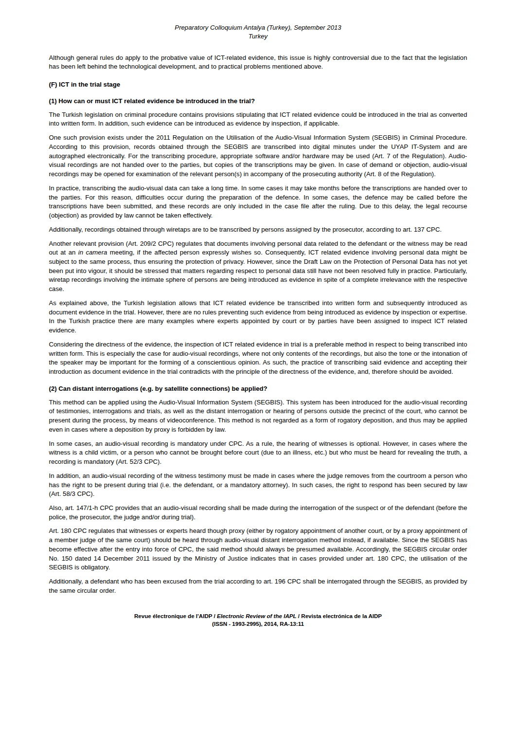Preparatory Colloquium Antalya (Turkey), September 2013 Turkey
Although general rules do apply to the probative value of ICT-related evidence, this issue is highly controversial due to the fact that the legislation has been left behind the technological development, and to practical problems mentioned above.
(F) ICT in the trial stage
(1) How can or must ICT related evidence be introduced in the trial?
The Turkish legislation on criminal procedure contains provisions stipulating that ICT related evidence could be introduced in the trial as converted into written form. In addition, such evidence can be introduced as evidence by inspection, if applicable.
One such provision exists under the 2011 Regulation on the Utilisation of the Audio-Visual Information System (SEGBIS) in Criminal Procedure. According to this provision, records obtained through the SEGBIS are transcribed into digital minutes under the UYAP IT-System and are autographed electronically. For the transcribing procedure, appropriate software and/or hardware may be used (Art. 7 of the Regulation). Audio-visual recordings are not handed over to the parties, but copies of the transcriptions may be given. In case of demand or objection, audio-visual recordings may be opened for examination of the relevant person(s) in accompany of the prosecuting authority (Art. 8 of the Regulation).
In practice, transcribing the audio-visual data can take a long time. In some cases it may take months before the transcriptions are handed over to the parties. For this reason, difficulties occur during the preparation of the defence. In some cases, the defence may be called before the transcriptions have been submitted, and these records are only included in the case file after the ruling. Due to this delay, the legal recourse (objection) as provided by law cannot be taken effectively.
Additionally, recordings obtained through wiretaps are to be transcribed by persons assigned by the prosecutor, according to art. 137 CPC.
Another relevant provision (Art. 209/2 CPC) regulates that documents involving personal data related to the defendant or the witness may be read out at an in camera meeting, if the affected person expressly wishes so. Consequently, ICT related evidence involving personal data might be subject to the same process, thus ensuring the protection of privacy. However, since the Draft Law on the Protection of Personal Data has not yet been put into vigour, it should be stressed that matters regarding respect to personal data still have not been resolved fully in practice. Particularly, wiretap recordings involving the intimate sphere of persons are being introduced as evidence in spite of a complete irrelevance with the respective case.
As explained above, the Turkish legislation allows that ICT related evidence be transcribed into written form and subsequently introduced as document evidence in the trial. However, there are no rules preventing such evidence from being introduced as evidence by inspection or expertise. In the Turkish practice there are many examples where experts appointed by court or by parties have been assigned to inspect ICT related evidence.
Considering the directness of the evidence, the inspection of ICT related evidence in trial is a preferable method in respect to being transcribed into written form. This is especially the case for audio-visual recordings, where not only contents of the recordings, but also the tone or the intonation of the speaker may be important for the forming of a conscientious opinion. As such, the practice of transcribing said evidence and accepting their introduction as document evidence in the trial contradicts with the principle of the directness of the evidence, and, therefore should be avoided.
(2) Can distant interrogations (e.g. by satellite connections) be applied?
This method can be applied using the Audio-Visual Information System (SEGBIS). This system has been introduced for the audio-visual recording of testimonies, interrogations and trials, as well as the distant interrogation or hearing of persons outside the precinct of the court, who cannot be present during the process, by means of videoconference. This method is not regarded as a form of rogatory deposition, and thus may be applied even in cases where a deposition by proxy is forbidden by law.
In some cases, an audio-visual recording is mandatory under CPC. As a rule, the hearing of witnesses is optional. However, in cases where the witness is a child victim, or a person who cannot be brought before court (due to an illness, etc.) but who must be heard for revealing the truth, a recording is mandatory (Art. 52/3 CPC).
In addition, an audio-visual recording of the witness testimony must be made in cases where the judge removes from the courtroom a person who has the right to be present during trial (i.e. the defendant, or a mandatory attorney). In such cases, the right to respond has been secured by law (Art. 58/3 CPC).
Also, art. 147/1-h CPC provides that an audio-visual recording shall be made during the interrogation of the suspect or of the defendant (before the police, the prosecutor, the judge and/or during trial).
Art. 180 CPC regulates that witnesses or experts heard though proxy (either by rogatory appointment of another court, or by a proxy appointment of a member judge of the same court) should be heard through audio-visual distant interrogation method instead, if available. Since the SEGBIS has become effective after the entry into force of CPC, the said method should always be presumed available. Accordingly, the SEGBIS circular order No. 150 dated 14 December 2011 issued by the Ministry of Justice indicates that in cases provided under art. 180 CPC, the utilisation of the SEGBIS is obligatory.
Additionally, a defendant who has been excused from the trial according to art. 196 CPC shall be interrogated through the SEGBIS, as provided by the same circular order.
Revue électronique de l'AIDP / Electronic Review of the IAPL / Revista electrónica de la AIDP (ISSN - 1993-2995), 2014, RA-13:11